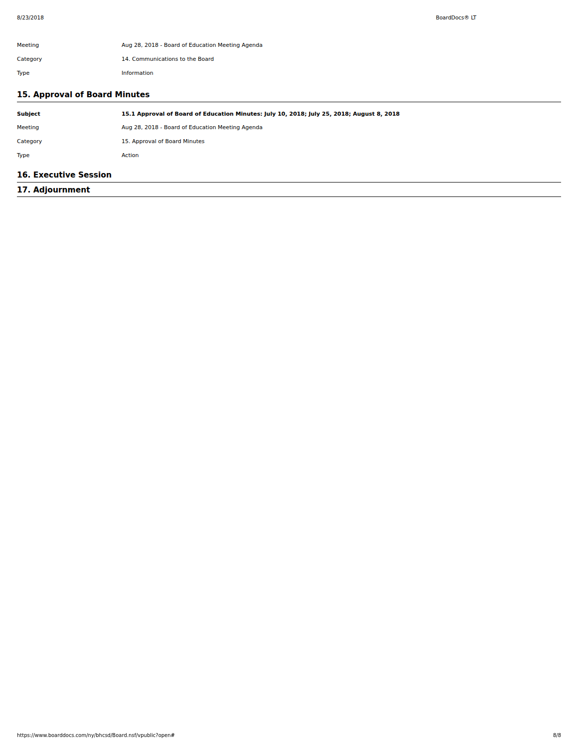8/23/2018
BoardDocs® LT
| Meeting | Aug 28, 2018 - Board of Education Meeting Agenda |
| Category | 14. Communications to the Board |
| Type | Information |
15. Approval of Board Minutes
| Subject | 15.1 Approval of Board of Education Minutes: July 10, 2018; July 25, 2018; August 8, 2018 |
| Meeting | Aug 28, 2018 - Board of Education Meeting Agenda |
| Category | 15. Approval of Board Minutes |
| Type | Action |
16. Executive Session
17. Adjournment
https://www.boarddocs.com/ny/bhcsd/Board.nsf/vpublic?open#
8/8